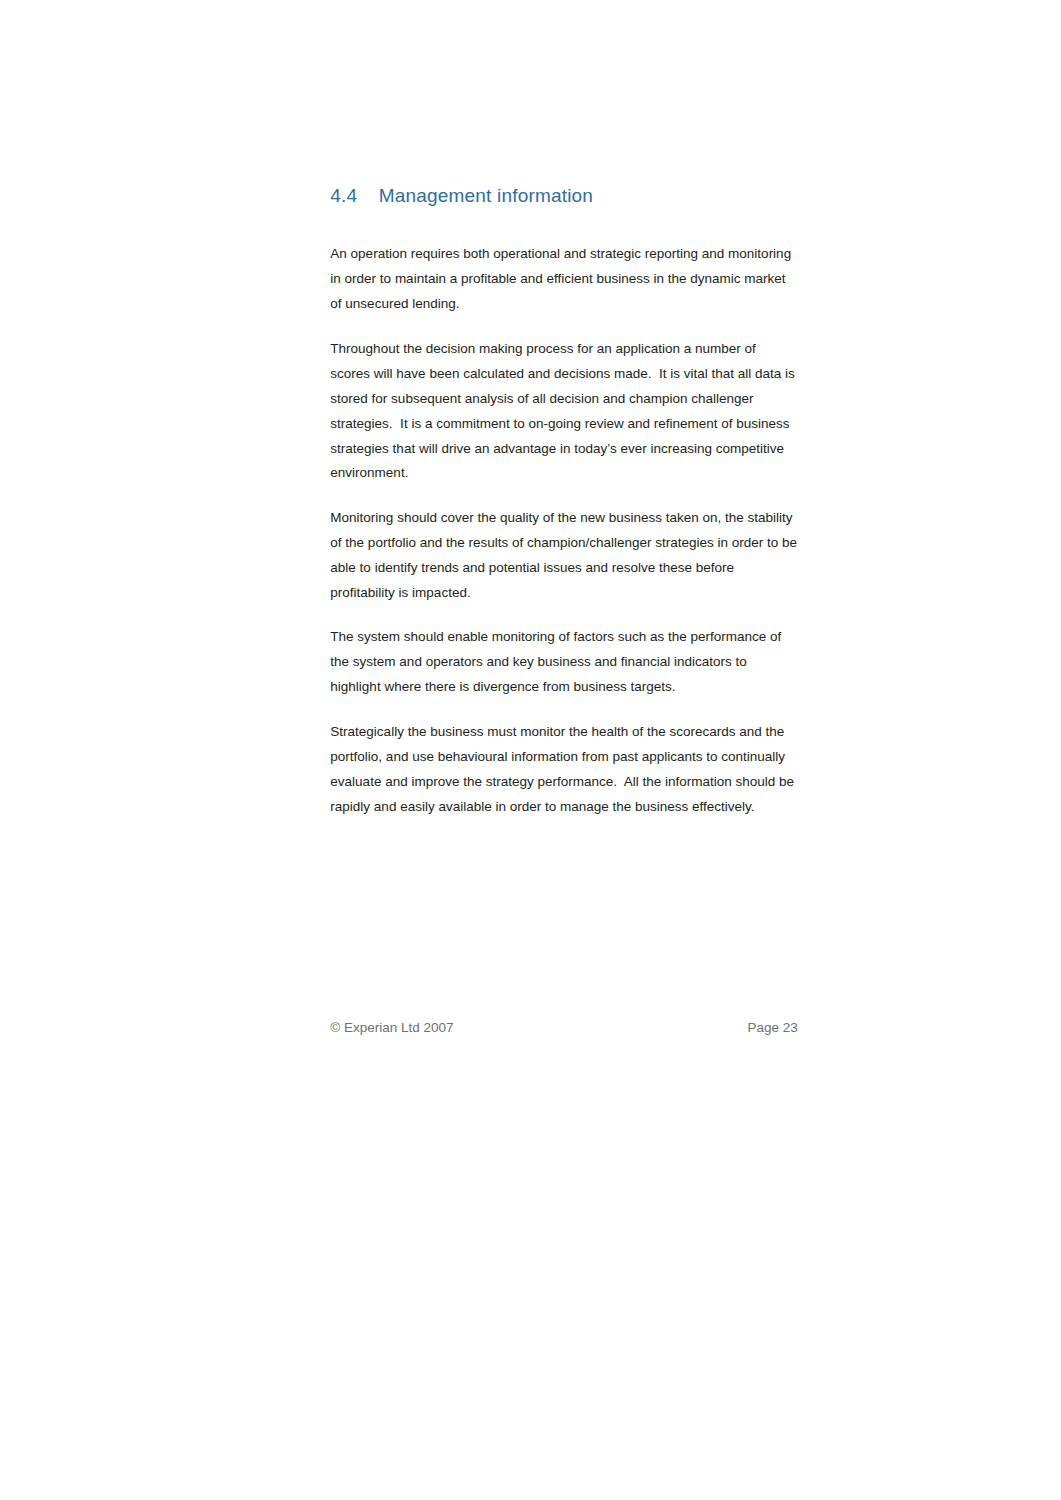4.4 Management information
An operation requires both operational and strategic reporting and monitoring in order to maintain a profitable and efficient business in the dynamic market of unsecured lending.
Throughout the decision making process for an application a number of scores will have been calculated and decisions made. It is vital that all data is stored for subsequent analysis of all decision and champion challenger strategies. It is a commitment to on-going review and refinement of business strategies that will drive an advantage in today’s ever increasing competitive environment.
Monitoring should cover the quality of the new business taken on, the stability of the portfolio and the results of champion/challenger strategies in order to be able to identify trends and potential issues and resolve these before profitability is impacted.
The system should enable monitoring of factors such as the performance of the system and operators and key business and financial indicators to highlight where there is divergence from business targets.
Strategically the business must monitor the health of the scorecards and the portfolio, and use behavioural information from past applicants to continually evaluate and improve the strategy performance. All the information should be rapidly and easily available in order to manage the business effectively.
© Experian Ltd 2007
Page 23